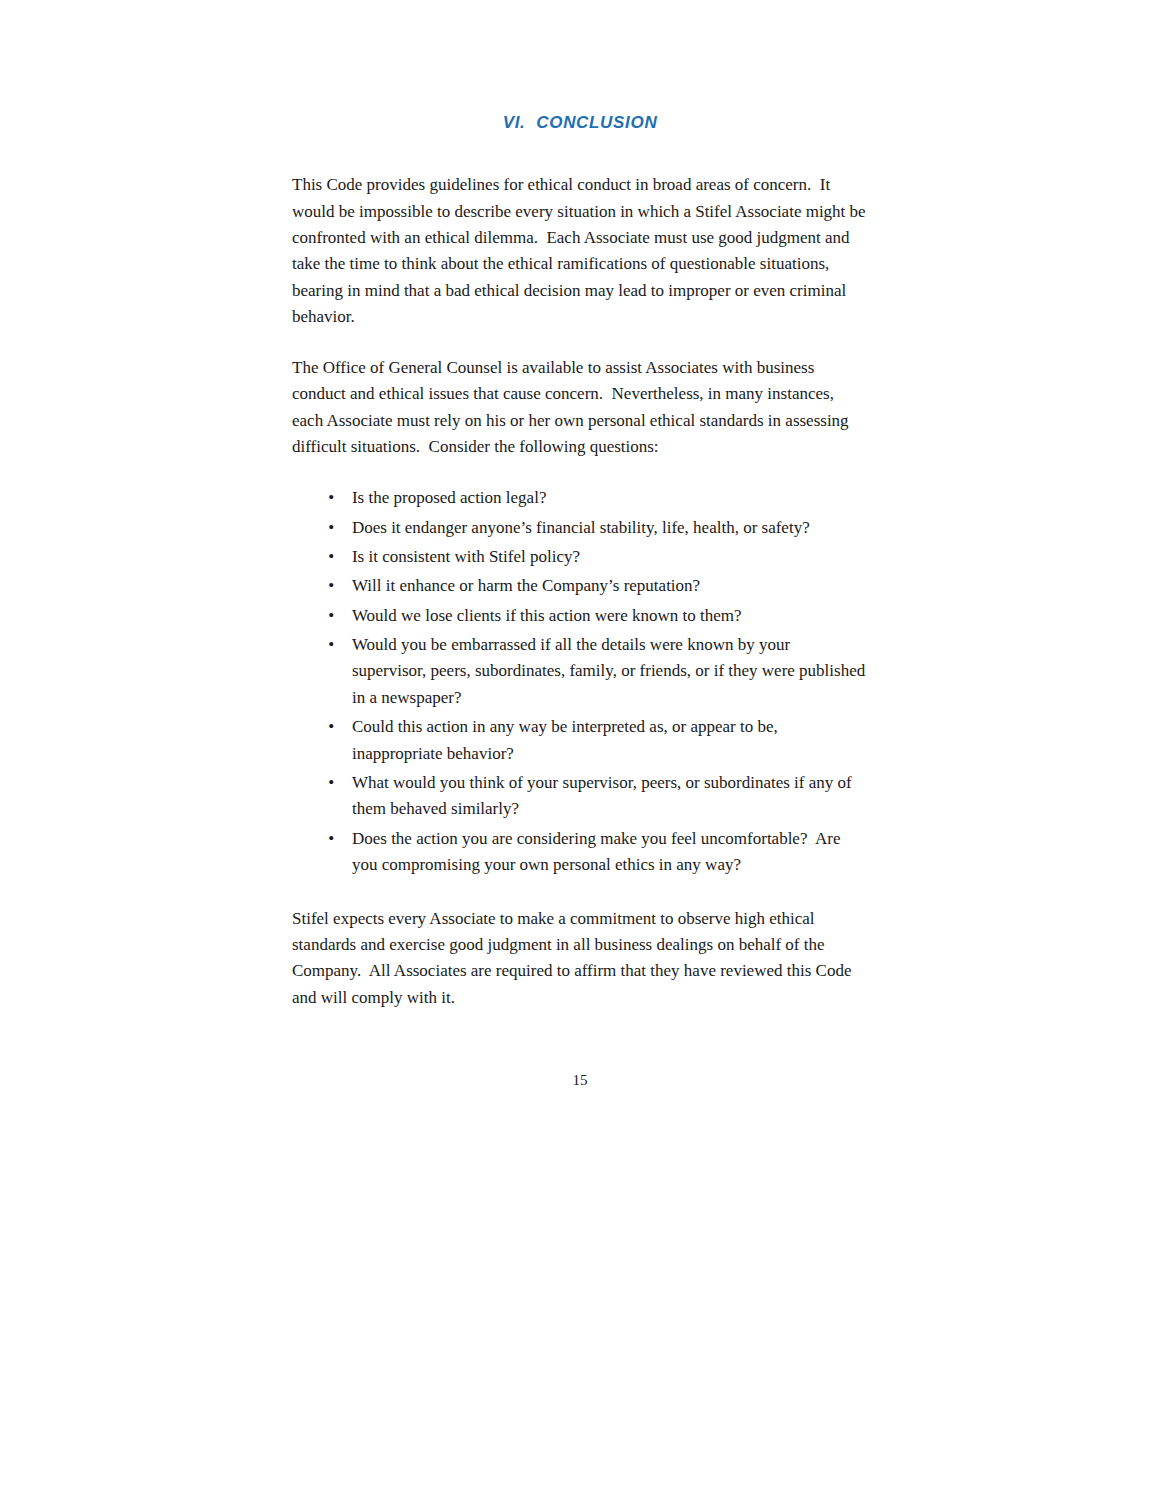VI. CONCLUSION
This Code provides guidelines for ethical conduct in broad areas of concern. It would be impossible to describe every situation in which a Stifel Associate might be confronted with an ethical dilemma. Each Associate must use good judgment and take the time to think about the ethical ramifications of questionable situations, bearing in mind that a bad ethical decision may lead to improper or even criminal behavior.
The Office of General Counsel is available to assist Associates with business conduct and ethical issues that cause concern. Nevertheless, in many instances, each Associate must rely on his or her own personal ethical standards in assessing difficult situations. Consider the following questions:
Is the proposed action legal?
Does it endanger anyone’s financial stability, life, health, or safety?
Is it consistent with Stifel policy?
Will it enhance or harm the Company’s reputation?
Would we lose clients if this action were known to them?
Would you be embarrassed if all the details were known by your supervisor, peers, subordinates, family, or friends, or if they were published in a newspaper?
Could this action in any way be interpreted as, or appear to be, inappropriate behavior?
What would you think of your supervisor, peers, or subordinates if any of them behaved similarly?
Does the action you are considering make you feel uncomfortable? Are you compromising your own personal ethics in any way?
Stifel expects every Associate to make a commitment to observe high ethical standards and exercise good judgment in all business dealings on behalf of the Company. All Associates are required to affirm that they have reviewed this Code and will comply with it.
15